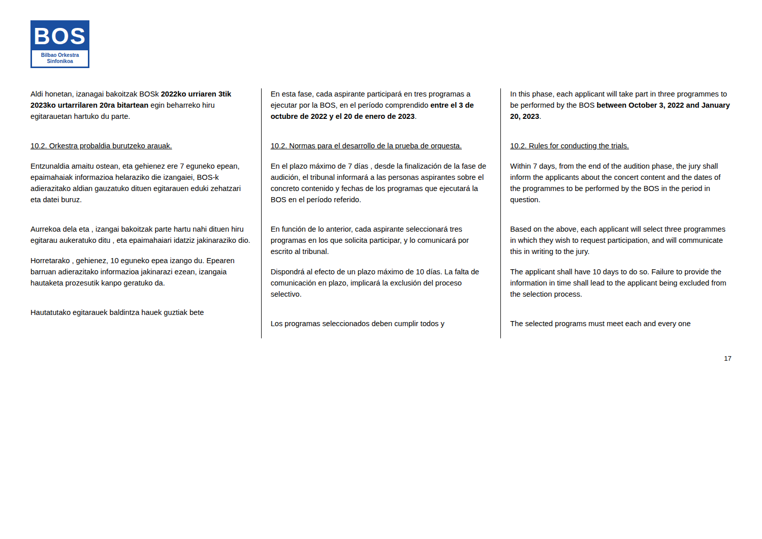BOS
Bilbao Orkestra
Sinfonikoa
| Aldi honetan, izanagai bakoitzak BOSk 2022ko urriaren 3tik 2023ko urtarrilaren 20ra bitartean egin beharreko hiru egitarauetan hartuko du parte. 10.2. Orkestra probaldia burutzeko arauak. Entzunaldia amaitu ostean, eta gehienez ere 7 eguneko epean, epaimahaiak informazioa helaraziko die izangaiei, BOS-k adierazitako aldian gauzatuko dituen egitarauen eduki zehatzari eta datei buruz. Aurrekoa dela eta , izangai bakoitzak parte hartu nahi dituen hiru egitarau aukeratuko ditu , eta epaimahaiari idatziz jakinaraziko dio. Horretarako , gehienez, 10 eguneko epea izango du. Epearen barruan adierazitako informazioa jakinarazi ezean, izangaia hautaketa prozesutik kanpo geratuko da. Hautatutako egitarauek baldintza hauek guztiak bete | En esta fase, cada aspirante participará en tres programas a ejecutar por la BOS, en el período comprendido entre el 3 de octubre de 2022 y el 20 de enero de 2023 . 10.2. Normas para el desarrollo de la prueba de orquesta. En el plazo máximo de 7 días , desde la finalización de la fase de audición, el tribunal informará a las personas aspirantes sobre el concreto contenido y fechas de los programas que ejecutará la BOS en el período referido. En función de lo anterior, cada aspirante seleccionará tres programas en los que solicita participar, y lo comunicará por escrito al tribunal. Dispondrá al efecto de un plazo máximo de 10 días. La falta de comunicación en plazo, implicará la exclusión del proceso selectivo. Los programas seleccionados deben cumplir todos y | In this phase, each applicant will take part in three programmes to be performed by the BOS between October 3, 2022 and January 20, 2023 . 10.2. Rules for conducting the trials. Within 7 days, from the end of the audition phase, the jury shall inform the applicants about the concert content and the dates of the programmes to be performed by the BOS in the period in question. Based on the above, each applicant will select three programmes in which they wish to request participation, and will communicate this in writing to the jury. The applicant shall have 10 days to do so. Failure to provide the information in time shall lead to the applicant being excluded from the selection process. The selected programs must meet each and every one |
17